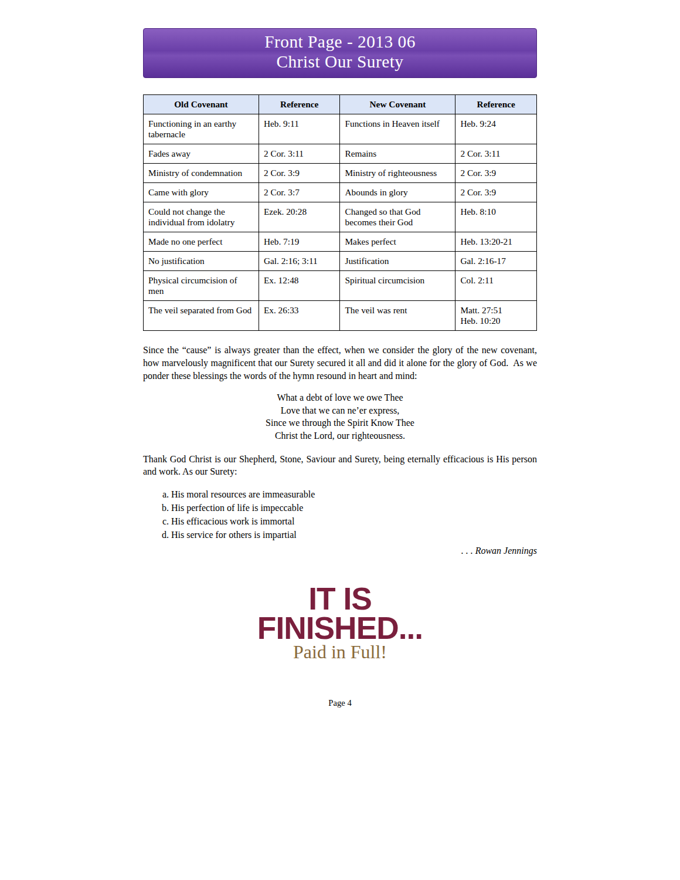Front Page - 2013 06
Christ Our Surety
| Old Covenant | Reference | New Covenant | Reference |
| --- | --- | --- | --- |
| Functioning in an earthy tabernacle | Heb. 9:11 | Functions in Heaven itself | Heb. 9:24 |
| Fades away | 2 Cor. 3:11 | Remains | 2 Cor. 3:11 |
| Ministry of condemnation | 2 Cor. 3:9 | Ministry of righteousness | 2 Cor. 3:9 |
| Came with glory | 2 Cor. 3:7 | Abounds in glory | 2 Cor. 3:9 |
| Could not change the individual from idolatry | Ezek. 20:28 | Changed so that God becomes their God | Heb. 8:10 |
| Made no one perfect | Heb. 7:19 | Makes perfect | Heb. 13:20-21 |
| No justification | Gal. 2:16; 3:11 | Justification | Gal. 2:16-17 |
| Physical circumcision of men | Ex. 12:48 | Spiritual circumcision | Col. 2:11 |
| The veil separated from God | Ex. 26:33 | The veil was rent | Matt. 27:51 Heb. 10:20 |
Since the “cause” is always greater than the effect, when we consider the glory of the new covenant, how marvelously magnificent that our Surety secured it all and did it alone for the glory of God. As we ponder these blessings the words of the hymn resound in heart and mind:
What a debt of love we owe Thee
Love that we can ne’er express,
Since we through the Spirit Know Thee
Christ the Lord, our righteousness.
Thank God Christ is our Shepherd, Stone, Saviour and Surety, being eternally efficacious is His person and work. As our Surety:
His moral resources are immeasurable
His perfection of life is impeccable
His efficacious work is immortal
His service for others is impartial
. . . Rowan Jennings
IT IS
FINISHED...
Paid in Full!
Page 4